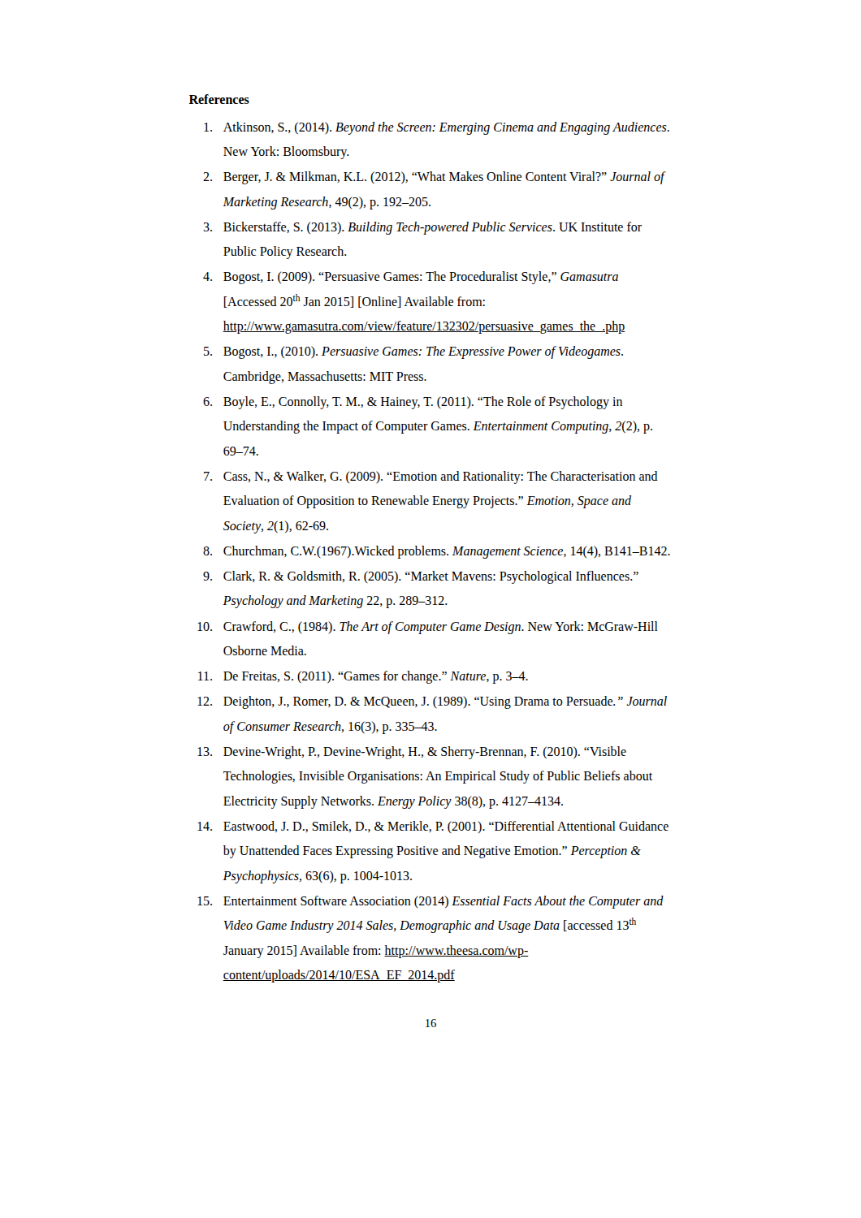References
Atkinson, S., (2014). Beyond the Screen: Emerging Cinema and Engaging Audiences. New York: Bloomsbury.
Berger, J. & Milkman, K.L. (2012), “What Makes Online Content Viral?” Journal of Marketing Research, 49(2), p. 192–205.
Bickerstaffe, S. (2013). Building Tech-powered Public Services. UK Institute for Public Policy Research.
Bogost, I. (2009). “Persuasive Games: The Proceduralist Style,” Gamasutra [Accessed 20th Jan 2015] [Online] Available from: http://www.gamasutra.com/view/feature/132302/persuasive_games_the_.php
Bogost, I., (2010). Persuasive Games: The Expressive Power of Videogames. Cambridge, Massachusetts: MIT Press.
Boyle, E., Connolly, T. M., & Hainey, T. (2011). “The Role of Psychology in Understanding the Impact of Computer Games. Entertainment Computing, 2(2), p. 69–74.
Cass, N., & Walker, G. (2009). “Emotion and Rationality: The Characterisation and Evaluation of Opposition to Renewable Energy Projects.” Emotion, Space and Society, 2(1), 62-69.
Churchman, C.W.(1967).Wicked problems. Management Science, 14(4), B141–B142.
Clark, R. & Goldsmith, R. (2005). “Market Mavens: Psychological Influences.” Psychology and Marketing 22, p. 289–312.
Crawford, C., (1984). The Art of Computer Game Design. New York: McGraw-Hill Osborne Media.
De Freitas, S. (2011). “Games for change.” Nature, p. 3–4.
Deighton, J., Romer, D. & McQueen, J. (1989). “Using Drama to Persuade.” Journal of Consumer Research, 16(3), p. 335–43.
Devine-Wright, P., Devine-Wright, H., & Sherry-Brennan, F. (2010). “Visible Technologies, Invisible Organisations: An Empirical Study of Public Beliefs about Electricity Supply Networks. Energy Policy 38(8), p. 4127–4134.
Eastwood, J. D., Smilek, D., & Merikle, P. (2001). “Differential Attentional Guidance by Unattended Faces Expressing Positive and Negative Emotion.” Perception & Psychophysics, 63(6), p. 1004-1013.
Entertainment Software Association (2014) Essential Facts About the Computer and Video Game Industry 2014 Sales, Demographic and Usage Data [accessed 13th January 2015] Available from: http://www.theesa.com/wp-content/uploads/2014/10/ESA_EF_2014.pdf
16